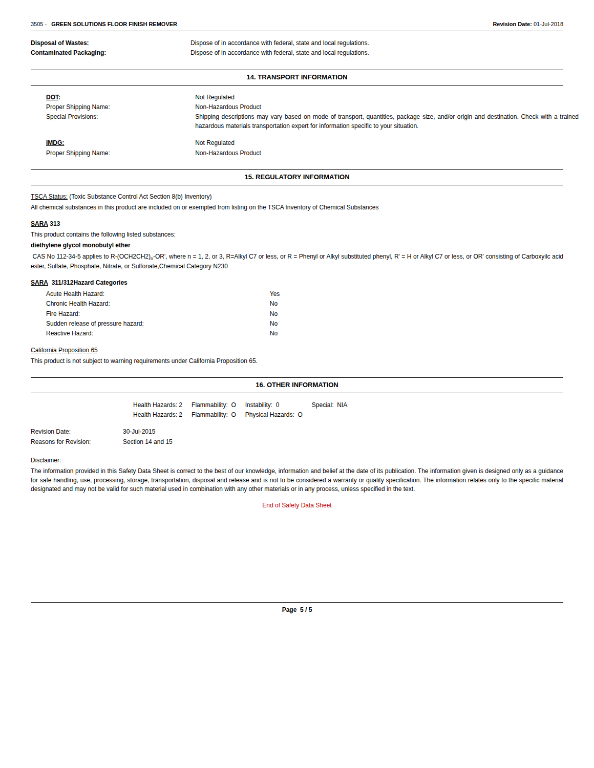3505 - GREEN SOLUTIONS FLOOR FINISH REMOVER
Revision Date: 01-Jul-2018
| Disposal of Wastes: | Dispose of in accordance with federal, state and local regulations. |
| Contaminated Packaging: | Dispose of in accordance with federal, state and local regulations. |
14. TRANSPORT INFORMATION
| DOT : | Not Regulated |
| Proper Shipping Name: | Non-Hazardous Product |
| Special Provisions: | Shipping descriptions may vary based on mode of transport, quantities, package size, and/or origin and destination. Check with a trained hazardous materials transportation expert for information specific to your situation. |
| IMDG: | Not Regulated |
| Proper Shipping Name: | Non-Hazardous Product |
15. REGULATORY INFORMATION
TSCA Status: (Toxic Substance Control Act Section 8(b) Inventory)
All chemical substances in this product are included on or exempted from listing on the TSCA Inventory of Chemical Substances
SARA 313
This product contains the following listed substances:
diethylene glycol monobutyl ether
CAS No 112-34-5 applies to R-(OCH2CH2)n-OR', where n = 1, 2, or 3, R=Alkyl C7 or less, or R = Phenyl or Alkyl substituted phenyl, R' = H or Alkyl C7 or less, or OR' consisting of Carboxyilc acid ester, Sulfate, Phosphate, Nitrate, or Sulfonate,Chemical Category N230
SARA 311/312Hazard Categories
| Acute Health Hazard: | Yes |
| Chronic Health Hazard: | No |
| Fire Hazard: | No |
| Sudden release of pressure hazard: | No |
| Reactive Hazard: | No |
California Proposition 65
This product is not subject to warning requirements under California Proposition 65.
16. OTHER INFORMATION
| Health Hazards: 2 | Flammability: O | Instability: 0 | Special: NIA |
| Health Hazards: 2 | Flammability: O | Physical Hazards: O | |
| Revision Date: | 30-Jul-2015 |
| Reasons for Revision: | Section 14 and 15 |
Disclaimer:
The information provided in this Safety Data Sheet is correct to the best of our knowledge, information and belief at the date of its publication. The information given is designed only as a guidance for safe handling, use, processing, storage, transportation, disposal and release and is not to be considered a warranty or quality specification. The information relates only to the specific material designated and may not be valid for such material used in combination with any other materials or in any process, unless specified in the text.
End of Safety Data Sheet
Page 5 / 5